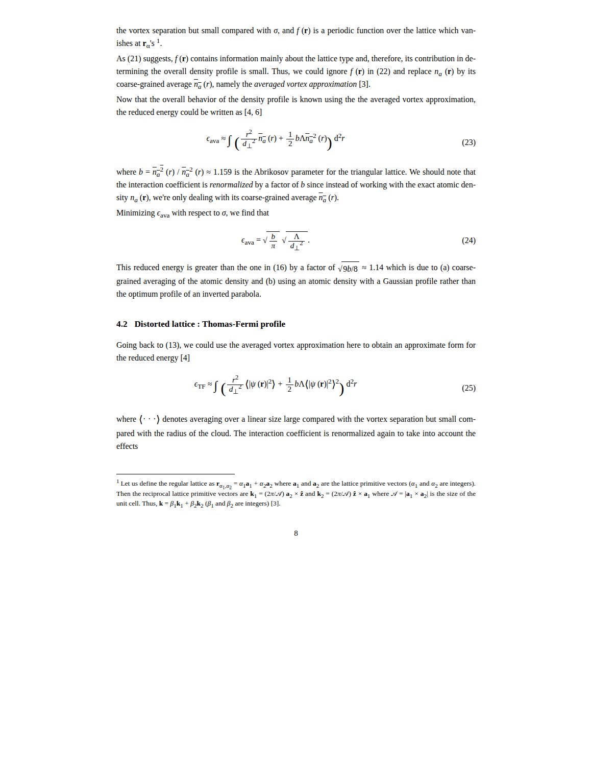the vortex separation but small compared with σ, and f (r) is a periodic function over the lattice which vanishes at rα's 1.
As (21) suggests, f (r) contains information mainly about the lattice type and, therefore, its contribution in determining the overall density profile is small. Thus, we could ignore f (r) in (22) and replace na (r) by its coarse-grained average na (r), namely the averaged vortex approximation [3].
Now that the overall behavior of the density profile is known using the the averaged vortex approximation, the reduced energy could be written as [4, 6]
ϵava ≈ ∫ (r2 d⊥2 na (r) + 12 b Λna2 (r)) d2r
(23)
where b = na2 (r) / na2 (r) ≈ 1.159 is the Abrikosov parameter for the triangular lattice. We should note that the interaction coefficient is renormalized by a factor of b since instead of working with the exact atomic density na (r), we're only dealing with its coarse-grained average na (r).
Minimizing ϵava with respect to σ, we find that
ϵava = √bπ √Λd⊥2.
(24)
This reduced energy is greater than the one in (16) by a factor of √9b/8 ≈ 1.14 which is due to (a) coarse-grained averaging of the atomic density and (b) using an atomic density with a Gaussian profile rather than the optimum profile of an inverted parabola.
4.2 Distorted lattice : Thomas-Fermi profile
Going back to (13), we could use the averaged vortex approximation here to obtain an approximate form for the reduced energy [4]
ϵTF ≈ ∫ (r2 d⊥2⟨|ψ (r)|2⟩ + 12 b Λ⟨|ψ (r)|2⟩2) d2r
(25)
where ⟨· · ·⟩ denotes averaging over a linear size large compared with the vortex separation but small compared with the radius of the cloud. The interaction coefficient is renormalized again to take into account the effects
1Let us define the regular lattice as rα1,α2 = α1a1 + α2a2 where a1 and a2 are the lattice primitive vectors (α1 and α2 are integers). Then the reciprocal lattice primitive vectors are k1 = (2π/𝒜) a2 × ẑ and k2 = (2π/𝒜) ẑ × a1 where 𝒜 = |a1 × a2| is the size of the unit cell. Thus, k = β1k1 + β2k2 (β1 and β2 are integers) [3].
8